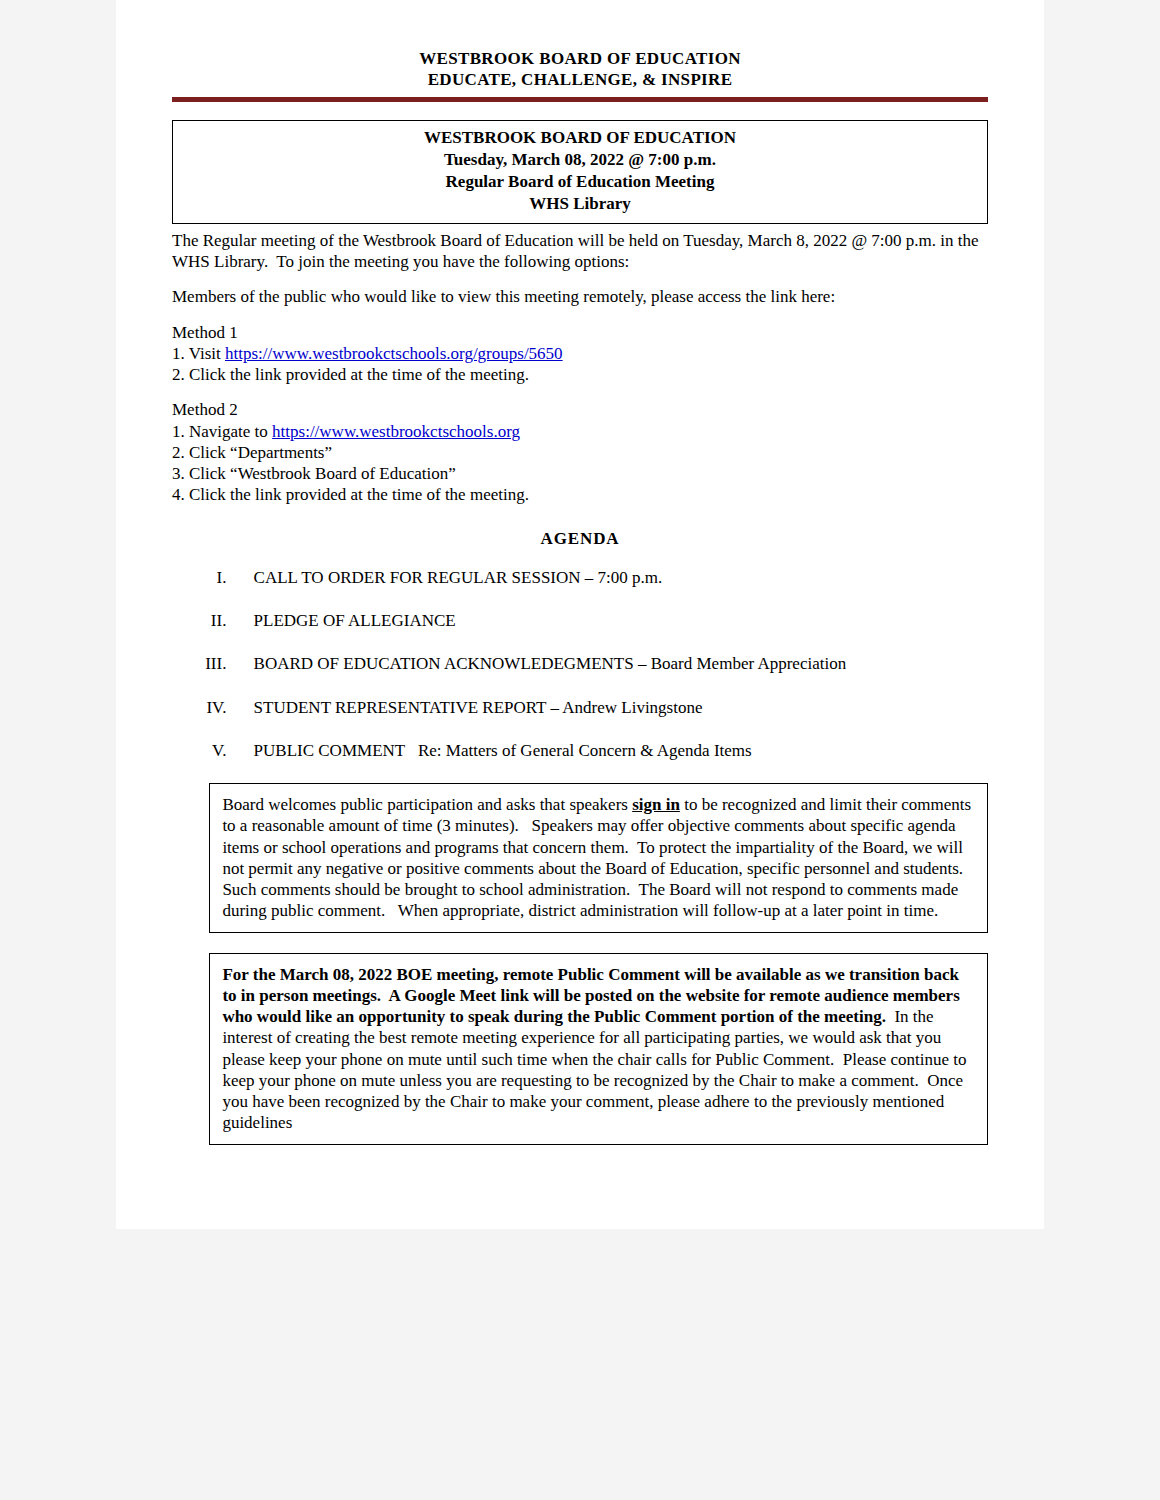WESTBROOK BOARD OF EDUCATION EDUCATE, CHALLENGE, & INSPIRE
WESTBROOK BOARD OF EDUCATION
Tuesday, March 08, 2022 @ 7:00 p.m.
Regular Board of Education Meeting
WHS Library
The Regular meeting of the Westbrook Board of Education will be held on Tuesday, March 8, 2022 @ 7:00 p.m. in the WHS Library. To join the meeting you have the following options:
Members of the public who would like to view this meeting remotely, please access the link here:
Method 1
1. Visit https://www.westbrookctschools.org/groups/5650
2. Click the link provided at the time of the meeting.
Method 2
1. Navigate to https://www.westbrookctschools.org
2. Click “Departments”
3. Click “Westbrook Board of Education”
4. Click the link provided at the time of the meeting.
AGENDA
I. CALL TO ORDER FOR REGULAR SESSION – 7:00 p.m.
II. PLEDGE OF ALLEGIANCE
III. BOARD OF EDUCATION ACKNOWLEDEGMENTS – Board Member Appreciation
IV. STUDENT REPRESENTATIVE REPORT – Andrew Livingstone
V. PUBLIC COMMENT Re: Matters of General Concern & Agenda Items
Board welcomes public participation and asks that speakers sign in to be recognized and limit their comments to a reasonable amount of time (3 minutes). Speakers may offer objective comments about specific agenda items or school operations and programs that concern them. To protect the impartiality of the Board, we will not permit any negative or positive comments about the Board of Education, specific personnel and students. Such comments should be brought to school administration. The Board will not respond to comments made during public comment. When appropriate, district administration will follow-up at a later point in time.
For the March 08, 2022 BOE meeting, remote Public Comment will be available as we transition back to in person meetings. A Google Meet link will be posted on the website for remote audience members who would like an opportunity to speak during the Public Comment portion of the meeting. In the interest of creating the best remote meeting experience for all participating parties, we would ask that you please keep your phone on mute until such time when the chair calls for Public Comment. Please continue to keep your phone on mute unless you are requesting to be recognized by the Chair to make a comment. Once you have been recognized by the Chair to make your comment, please adhere to the previously mentioned guidelines